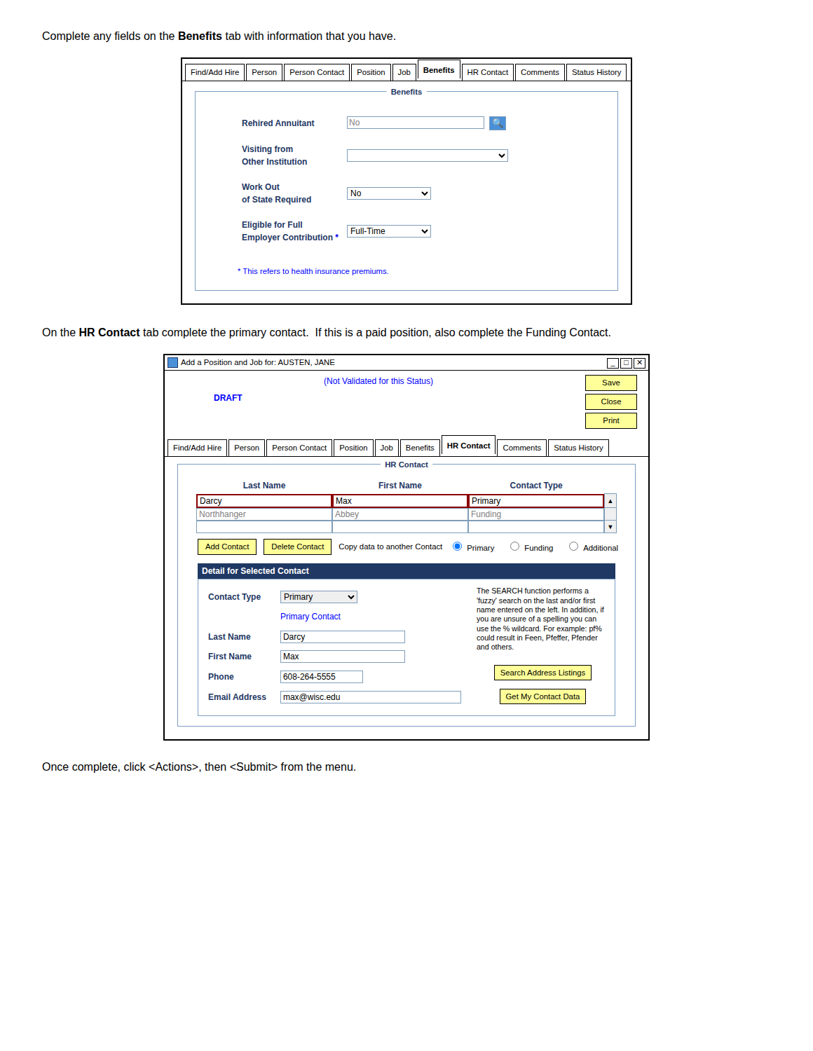Complete any fields on the Benefits tab with information that you have.
Find/Add Hire
Person
Person Contact
Position
Job
Benefits
HR Contact
Comments
Status History
Benefits
| Rehired Annuitant | 🔍 |
| Visiting from Other Institution | |
| Work Out of State Required | No |
| Eligible for Full Employer Contribution * | Full-Time |
* This refers to health insurance premiums.
On the HR Contact tab complete the primary contact. If this is a paid position, also complete the Funding Contact.
Add a Position and Job for: AUSTEN, JANE
_□✕
(Not Validated for this Status) DRAFT
Save Close Print
Find/Add Hire
Person
Person Contact
Position
Job
Benefits
HR Contact
Comments
Status History
HR Contact
| Last Name | First Name | Contact Type | |
| --- | --- | --- | --- |
| | | | ▲ |
| | | | ▼ |
Add Contact Delete Contact Copy data to another Contact Primary Funding Additional
Detail for Selected Contact
| Contact Type | Primary |
| | Primary Contact |
| Last Name | |
| First Name | |
| Phone | |
| Email Address | |
The SEARCH function performs a 'fuzzy' search on the last and/or first name entered on the left. In addition, if you are unsure of a spelling you can use the % wildcard. For example: pf% could result in Feen, Pfeffer, Pfender and others.
Search Address Listings
Get My Contact Data
Once complete, click <Actions>, then <Submit> from the menu.